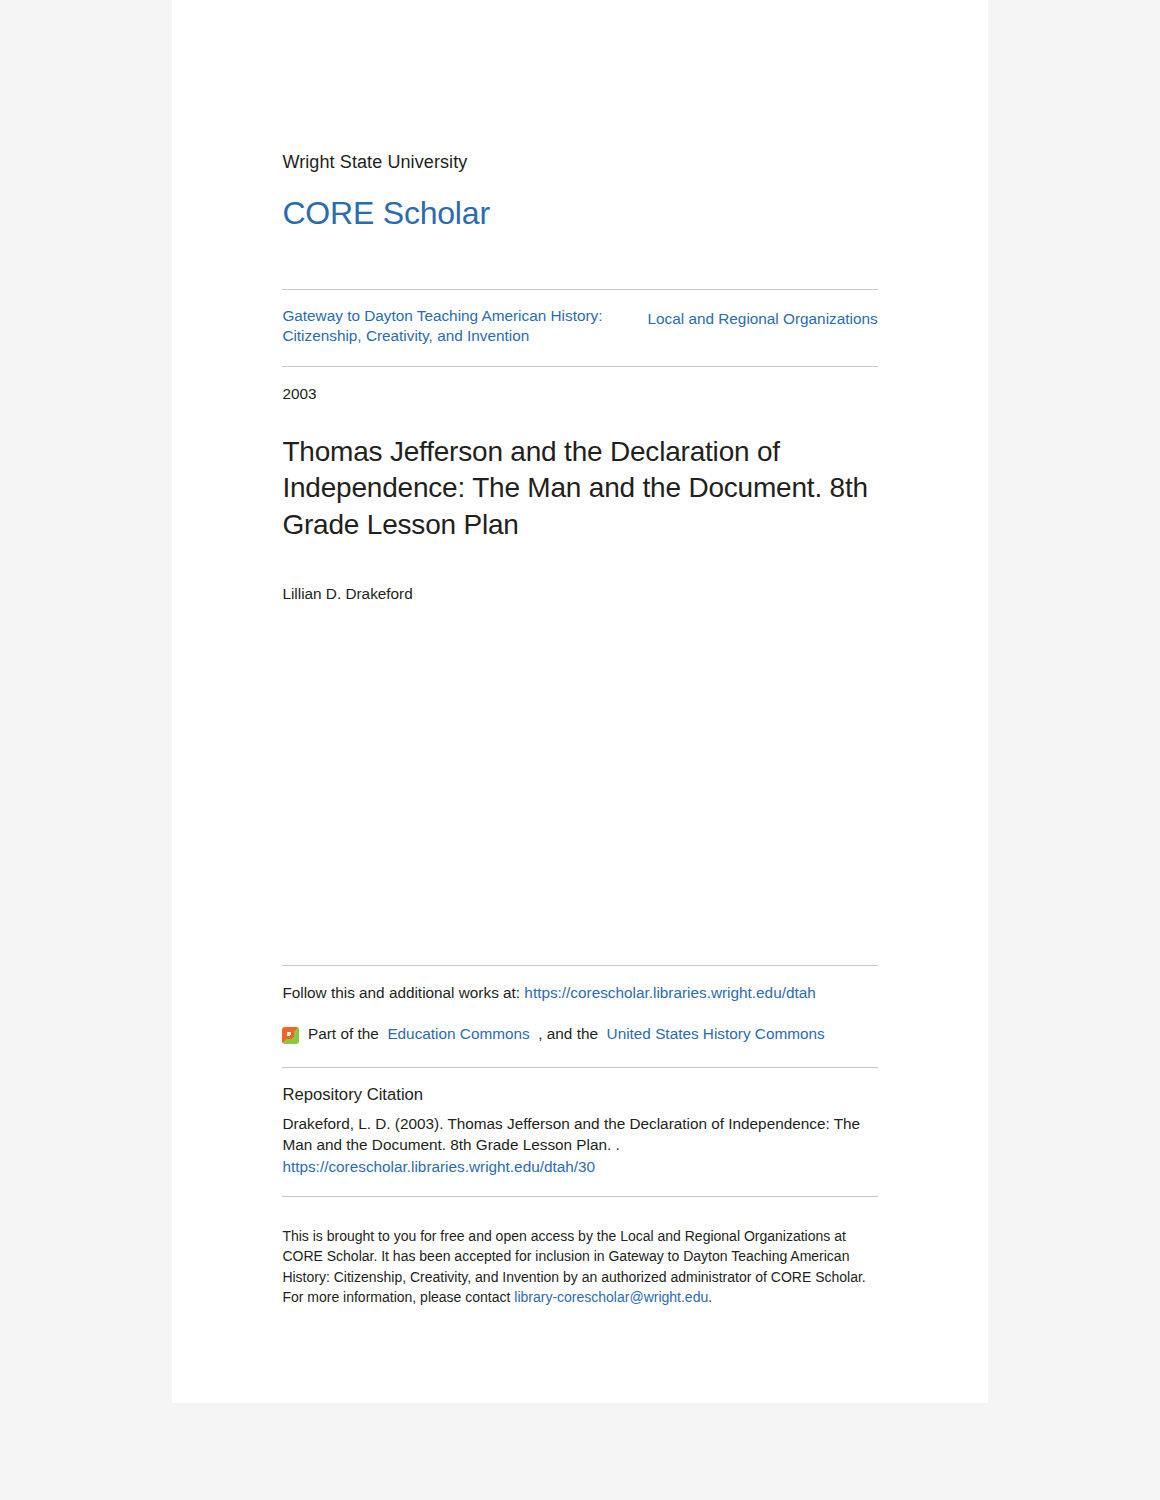Wright State University
CORE Scholar
Gateway to Dayton Teaching American History: Citizenship, Creativity, and Invention
Local and Regional Organizations
2003
Thomas Jefferson and the Declaration of Independence: The Man and the Document. 8th Grade Lesson Plan
Lillian D. Drakeford
Follow this and additional works at: https://corescholar.libraries.wright.edu/dtah
Part of the Education Commons, and the United States History Commons
Repository Citation
Drakeford, L. D. (2003). Thomas Jefferson and the Declaration of Independence: The Man and the Document. 8th Grade Lesson Plan. .
https://corescholar.libraries.wright.edu/dtah/30
This is brought to you for free and open access by the Local and Regional Organizations at CORE Scholar. It has been accepted for inclusion in Gateway to Dayton Teaching American History: Citizenship, Creativity, and Invention by an authorized administrator of CORE Scholar. For more information, please contact library-corescholar@wright.edu.